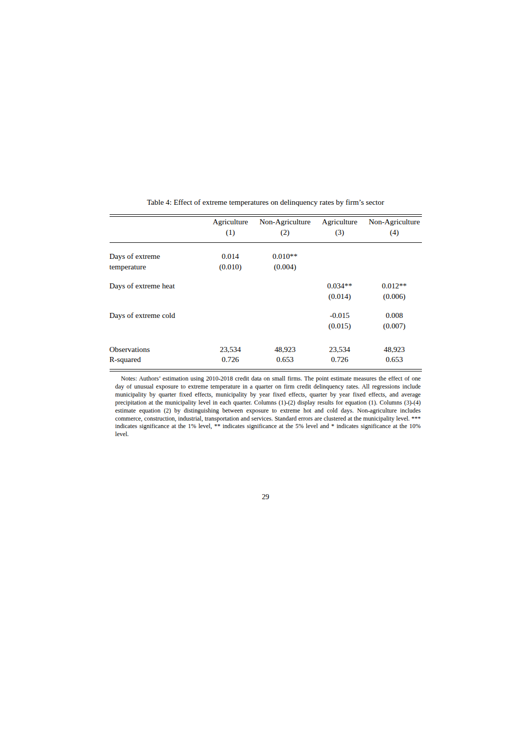Table 4: Effect of extreme temperatures on delinquency rates by firm’s sector
| | Agriculture (1) | Non-Agriculture (2) | Agriculture (3) | Non-Agriculture (4) |
| Days of extreme | 0.014 | 0.010** | | |
| temperature | (0.010) | (0.004) | | |
| Days of extreme heat | | | 0.034** | 0.012** |
| | | | (0.014) | (0.006) |
| Days of extreme cold | | | -0.015 | 0.008 |
| | | | (0.015) | (0.007) |
| Observations | 23,534 | 48,923 | 23,534 | 48,923 |
| R-squared | 0.726 | 0.653 | 0.726 | 0.653 |
Notes: Authors’ estimation using 2010-2018 credit data on small firms. The point estimate measures the effect of one day of unusual exposure to extreme temperature in a quarter on firm credit delinquency rates. All regressions include municipality by quarter fixed effects, municipality by year fixed effects, quarter by year fixed effects, and average precipitation at the municipality level in each quarter. Columns (1)-(2) display results for equation (1). Columns (3)-(4) estimate equation (2) by distinguishing between exposure to extreme hot and cold days. Non-agriculture includes commerce, construction, industrial, transportation and services. Standard errors are clustered at the municipality level. *** indicates significance at the 1% level, ** indicates significance at the 5% level and * indicates significance at the 10% level.
29